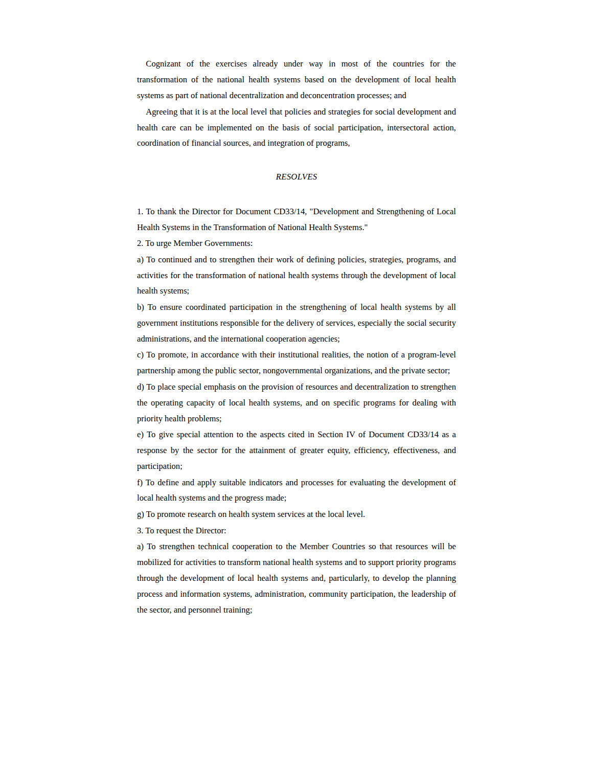Cognizant of the exercises already under way in most of the countries for the transformation of the national health systems based on the development of local health systems as part of national decentralization and deconcentration processes; and
Agreeing that it is at the local level that policies and strategies for social development and health care can be implemented on the basis of social participation, intersectoral action, coordination of financial sources, and integration of programs,
RESOLVES
1. To thank the Director for Document CD33/14, "Development and Strengthening of Local Health Systems in the Transformation of National Health Systems."
2. To urge Member Governments:
a) To continued and to strengthen their work of defining policies, strategies, programs, and activities for the transformation of national health systems through the development of local health systems;
b) To ensure coordinated participation in the strengthening of local health systems by all government institutions responsible for the delivery of services, especially the social security administrations, and the international cooperation agencies;
c) To promote, in accordance with their institutional realities, the notion of a program-level partnership among the public sector, nongovernmental organizations, and the private sector;
d) To place special emphasis on the provision of resources and decentralization to strengthen the operating capacity of local health systems, and on specific programs for dealing with priority health problems;
e) To give special attention to the aspects cited in Section IV of Document CD33/14 as a response by the sector for the attainment of greater equity, efficiency, effectiveness, and participation;
f) To define and apply suitable indicators and processes for evaluating the development of local health systems and the progress made;
g) To promote research on health system services at the local level.
3. To request the Director:
a) To strengthen technical cooperation to the Member Countries so that resources will be mobilized for activities to transform national health systems and to support priority programs through the development of local health systems and, particularly, to develop the planning process and information systems, administration, community participation, the leadership of the sector, and personnel training;